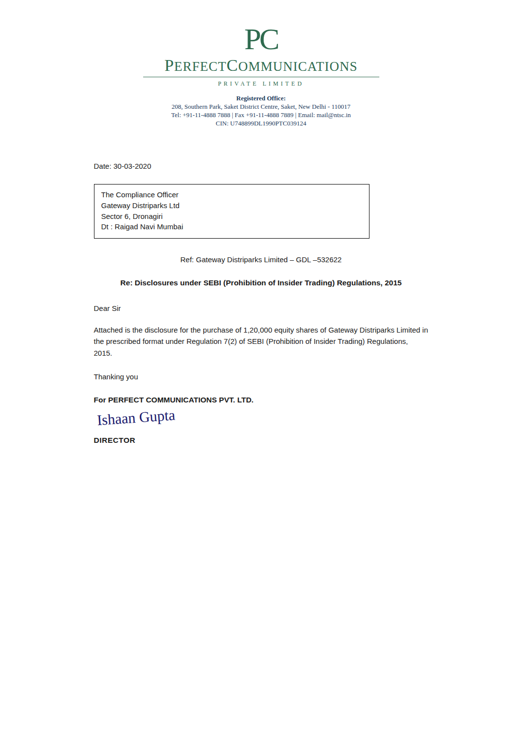PC
PERFECTCOMMUNICATIONS
PRIVATE LIMITED
Registered Office:
208, Southern Park, Saket District Centre, Saket, New Delhi - 110017
Tel: +91-11-4888 7888 | Fax +91-11-4888 7889 | Email: mail@ntsc.in
CIN: U748899DL1990PTC039124
Date: 30-03-2020
The Compliance Officer
Gateway Distriparks Ltd
Sector 6, Dronagiri
Dt : Raigad Navi Mumbai
Ref: Gateway Distriparks Limited – GDL –532622
Re: Disclosures under SEBI (Prohibition of Insider Trading) Regulations, 2015
Dear Sir
Attached is the disclosure for the purchase of 1,20,000 equity shares of Gateway Distriparks Limited in the prescribed format under Regulation 7(2) of SEBI (Prohibition of Insider Trading) Regulations, 2015.
Thanking you
For PERFECT COMMUNICATIONS PVT. LTD.
Ishaan Gupta
DIRECTOR